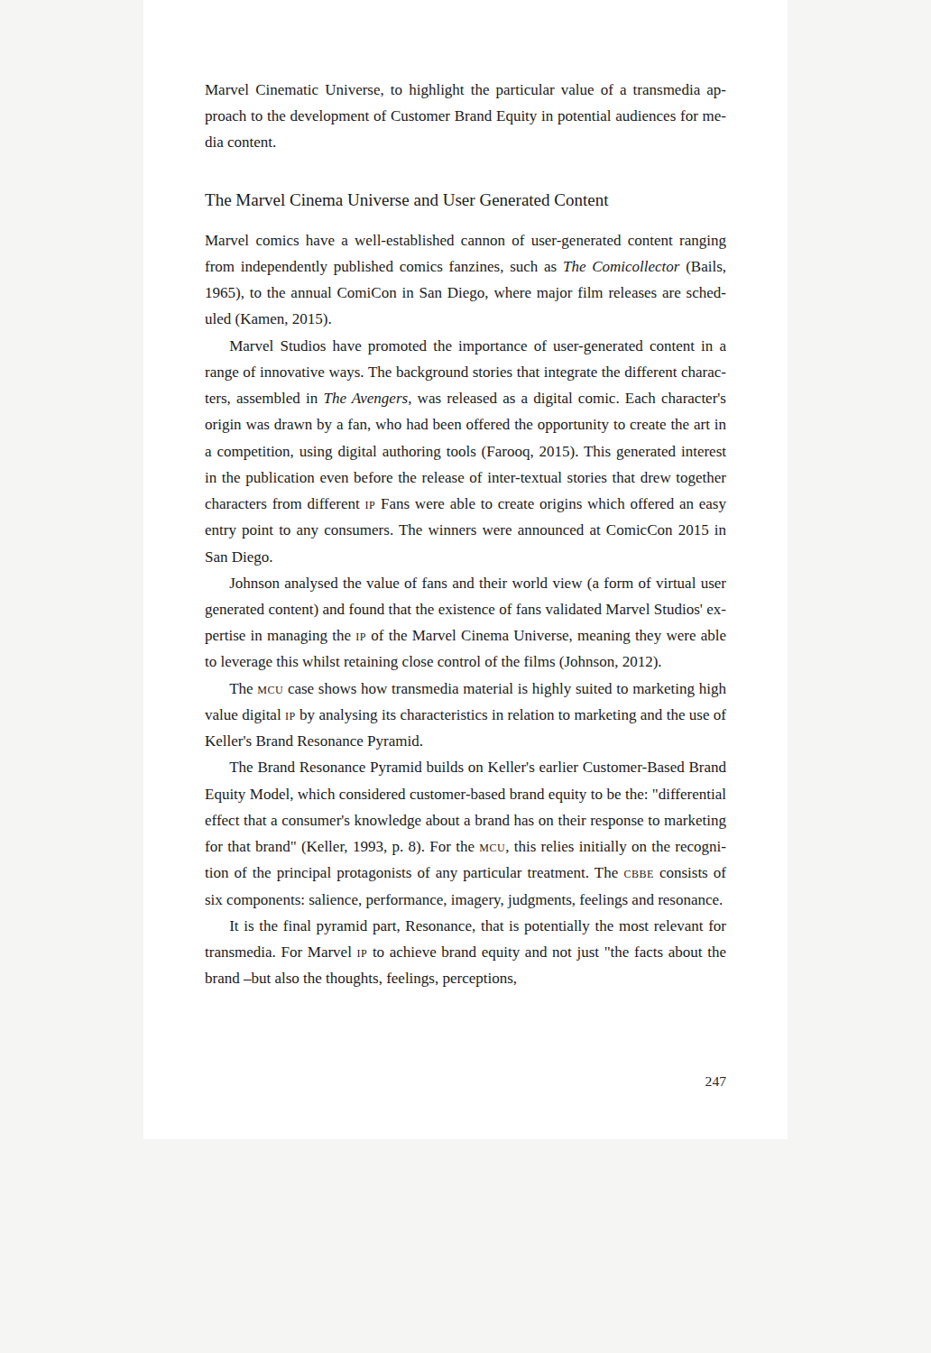Marvel Cinematic Universe, to highlight the particular value of a transmedia approach to the development of Customer Brand Equity in potential audiences for media content.
The Marvel Cinema Universe and User Generated Content
Marvel comics have a well-established cannon of user-generated content ranging from independently published comics fanzines, such as The Comicollector (Bails, 1965), to the annual ComiCon in San Diego, where major film releases are scheduled (Kamen, 2015).
Marvel Studios have promoted the importance of user-generated content in a range of innovative ways. The background stories that integrate the different characters, assembled in The Avengers, was released as a digital comic. Each character's origin was drawn by a fan, who had been offered the opportunity to create the art in a competition, using digital authoring tools (Farooq, 2015). This generated interest in the publication even before the release of inter-textual stories that drew together characters from different ip Fans were able to create origins which offered an easy entry point to any consumers. The winners were announced at ComicCon 2015 in San Diego.
Johnson analysed the value of fans and their world view (a form of virtual user generated content) and found that the existence of fans validated Marvel Studios' expertise in managing the ip of the Marvel Cinema Universe, meaning they were able to leverage this whilst retaining close control of the films (Johnson, 2012).
The mcu case shows how transmedia material is highly suited to marketing high value digital ip by analysing its characteristics in relation to marketing and the use of Keller's Brand Resonance Pyramid.
The Brand Resonance Pyramid builds on Keller's earlier Customer-Based Brand Equity Model, which considered customer-based brand equity to be the: "differential effect that a consumer's knowledge about a brand has on their response to marketing for that brand" (Keller, 1993, p. 8). For the mcu, this relies initially on the recognition of the principal protagonists of any particular treatment. The cbbe consists of six components: salience, performance, imagery, judgments, feelings and resonance.
It is the final pyramid part, Resonance, that is potentially the most relevant for transmedia. For Marvel ip to achieve brand equity and not just "the facts about the brand –but also the thoughts, feelings, perceptions,
247